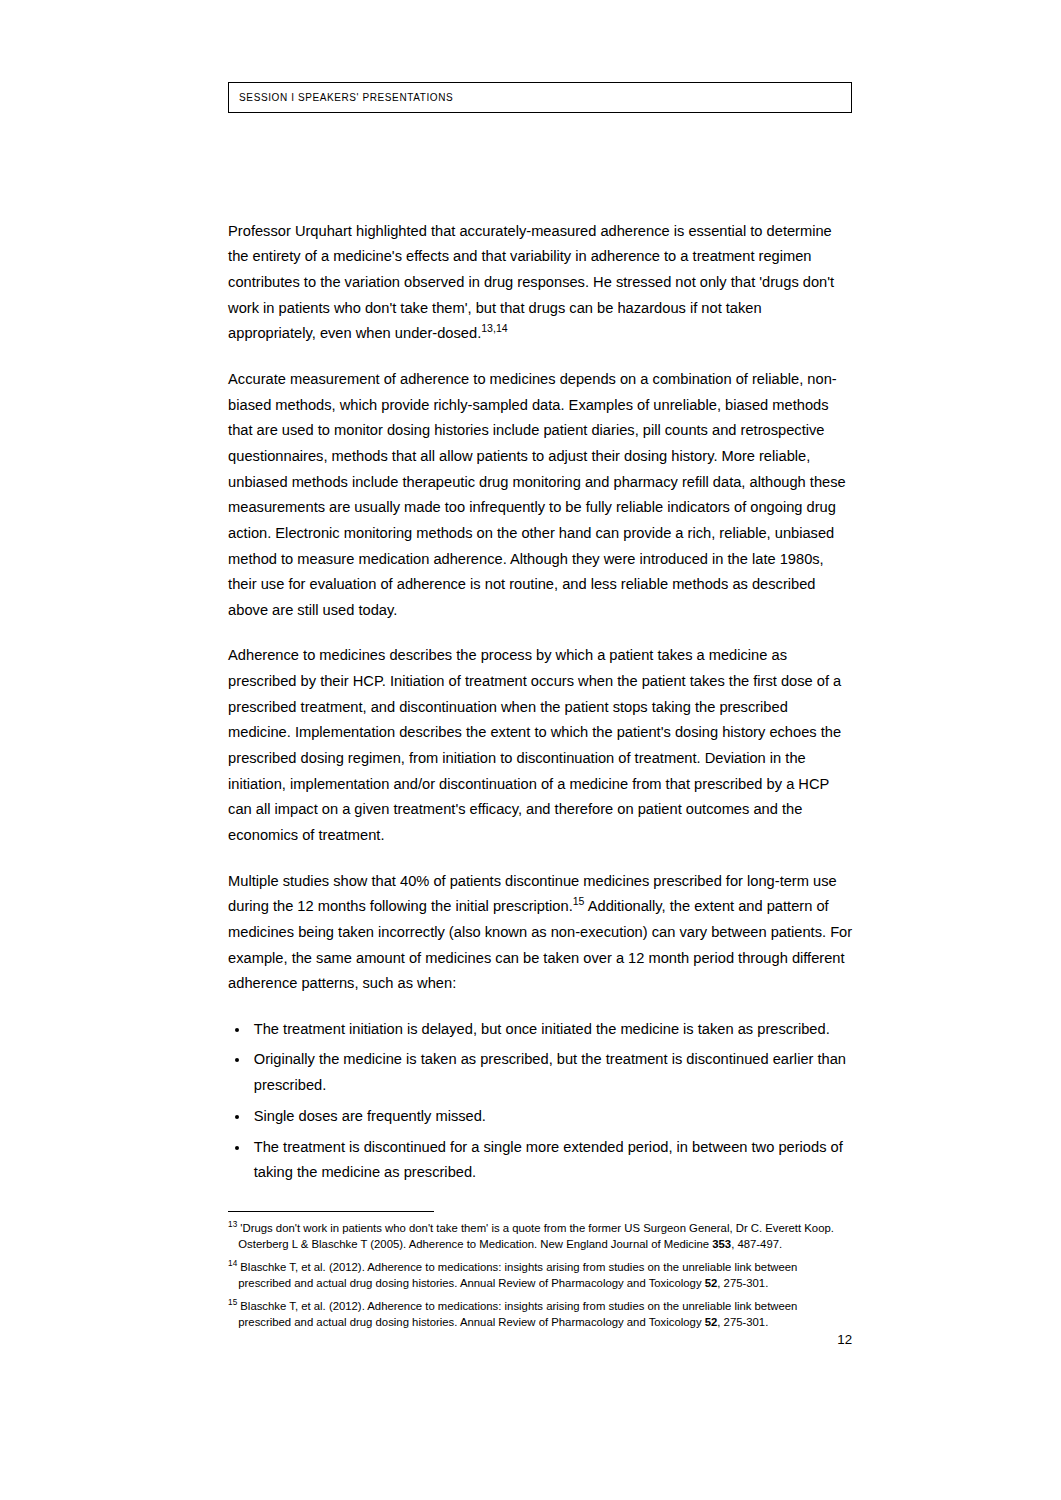SESSION I SPEAKERS' PRESENTATIONS
Professor Urquhart highlighted that accurately-measured adherence is essential to determine the entirety of a medicine's effects and that variability in adherence to a treatment regimen contributes to the variation observed in drug responses. He stressed not only that 'drugs don't work in patients who don't take them', but that drugs can be hazardous if not taken appropriately, even when under-dosed.13,14
Accurate measurement of adherence to medicines depends on a combination of reliable, non-biased methods, which provide richly-sampled data. Examples of unreliable, biased methods that are used to monitor dosing histories include patient diaries, pill counts and retrospective questionnaires, methods that all allow patients to adjust their dosing history. More reliable, unbiased methods include therapeutic drug monitoring and pharmacy refill data, although these measurements are usually made too infrequently to be fully reliable indicators of ongoing drug action. Electronic monitoring methods on the other hand can provide a rich, reliable, unbiased method to measure medication adherence. Although they were introduced in the late 1980s, their use for evaluation of adherence is not routine, and less reliable methods as described above are still used today.
Adherence to medicines describes the process by which a patient takes a medicine as prescribed by their HCP. Initiation of treatment occurs when the patient takes the first dose of a prescribed treatment, and discontinuation when the patient stops taking the prescribed medicine. Implementation describes the extent to which the patient's dosing history echoes the prescribed dosing regimen, from initiation to discontinuation of treatment. Deviation in the initiation, implementation and/or discontinuation of a medicine from that prescribed by a HCP can all impact on a given treatment's efficacy, and therefore on patient outcomes and the economics of treatment.
Multiple studies show that 40% of patients discontinue medicines prescribed for long-term use during the 12 months following the initial prescription.15 Additionally, the extent and pattern of medicines being taken incorrectly (also known as non-execution) can vary between patients. For example, the same amount of medicines can be taken over a 12 month period through different adherence patterns, such as when:
The treatment initiation is delayed, but once initiated the medicine is taken as prescribed.
Originally the medicine is taken as prescribed, but the treatment is discontinued earlier than prescribed.
Single doses are frequently missed.
The treatment is discontinued for a single more extended period, in between two periods of taking the medicine as prescribed.
13 'Drugs don't work in patients who don't take them' is a quote from the former US Surgeon General, Dr C. Everett Koop. Osterberg L & Blaschke T (2005). Adherence to Medication. New England Journal of Medicine 353, 487-497.
14 Blaschke T, et al. (2012). Adherence to medications: insights arising from studies on the unreliable link between prescribed and actual drug dosing histories. Annual Review of Pharmacology and Toxicology 52, 275-301.
15 Blaschke T, et al. (2012). Adherence to medications: insights arising from studies on the unreliable link between prescribed and actual drug dosing histories. Annual Review of Pharmacology and Toxicology 52, 275-301.
12